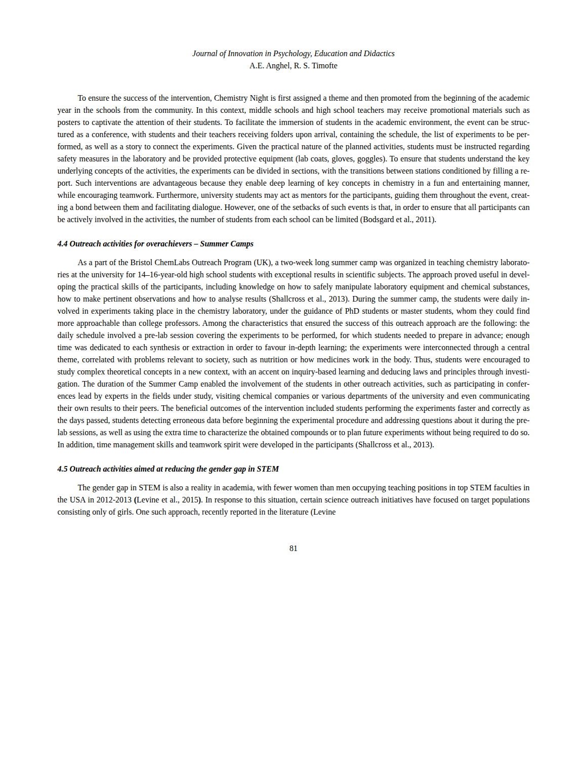Journal of Innovation in Psychology, Education and Didactics A.E. Anghel, R. S. Timofte
To ensure the success of the intervention, Chemistry Night is first assigned a theme and then promoted from the beginning of the academic year in the schools from the community. In this context, middle schools and high school teachers may receive promotional materials such as posters to captivate the attention of their students. To facilitate the immersion of students in the academic environment, the event can be structured as a conference, with students and their teachers receiving folders upon arrival, containing the schedule, the list of experiments to be performed, as well as a story to connect the experiments. Given the practical nature of the planned activities, students must be instructed regarding safety measures in the laboratory and be provided protective equipment (lab coats, gloves, goggles). To ensure that students understand the key underlying concepts of the activities, the experiments can be divided in sections, with the transitions between stations conditioned by filling a report. Such interventions are advantageous because they enable deep learning of key concepts in chemistry in a fun and entertaining manner, while encouraging teamwork. Furthermore, university students may act as mentors for the participants, guiding them throughout the event, creating a bond between them and facilitating dialogue. However, one of the setbacks of such events is that, in order to ensure that all participants can be actively involved in the activities, the number of students from each school can be limited (Bodsgard et al., 2011).
4.4 Outreach activities for overachievers – Summer Camps
As a part of the Bristol ChemLabs Outreach Program (UK), a two-week long summer camp was organized in teaching chemistry laboratories at the university for 14–16-year-old high school students with exceptional results in scientific subjects. The approach proved useful in developing the practical skills of the participants, including knowledge on how to safely manipulate laboratory equipment and chemical substances, how to make pertinent observations and how to analyse results (Shallcross et al., 2013). During the summer camp, the students were daily involved in experiments taking place in the chemistry laboratory, under the guidance of PhD students or master students, whom they could find more approachable than college professors. Among the characteristics that ensured the success of this outreach approach are the following: the daily schedule involved a pre-lab session covering the experiments to be performed, for which students needed to prepare in advance; enough time was dedicated to each synthesis or extraction in order to favour in-depth learning; the experiments were interconnected through a central theme, correlated with problems relevant to society, such as nutrition or how medicines work in the body. Thus, students were encouraged to study complex theoretical concepts in a new context, with an accent on inquiry-based learning and deducing laws and principles through investigation. The duration of the Summer Camp enabled the involvement of the students in other outreach activities, such as participating in conferences lead by experts in the fields under study, visiting chemical companies or various departments of the university and even communicating their own results to their peers. The beneficial outcomes of the intervention included students performing the experiments faster and correctly as the days passed, students detecting erroneous data before beginning the experimental procedure and addressing questions about it during the pre-lab sessions, as well as using the extra time to characterize the obtained compounds or to plan future experiments without being required to do so. In addition, time management skills and teamwork spirit were developed in the participants (Shallcross et al., 2013).
4.5 Outreach activities aimed at reducing the gender gap in STEM
The gender gap in STEM is also a reality in academia, with fewer women than men occupying teaching positions in top STEM faculties in the USA in 2012-2013 (Levine et al., 2015). In response to this situation, certain science outreach initiatives have focused on target populations consisting only of girls. One such approach, recently reported in the literature (Levine
81